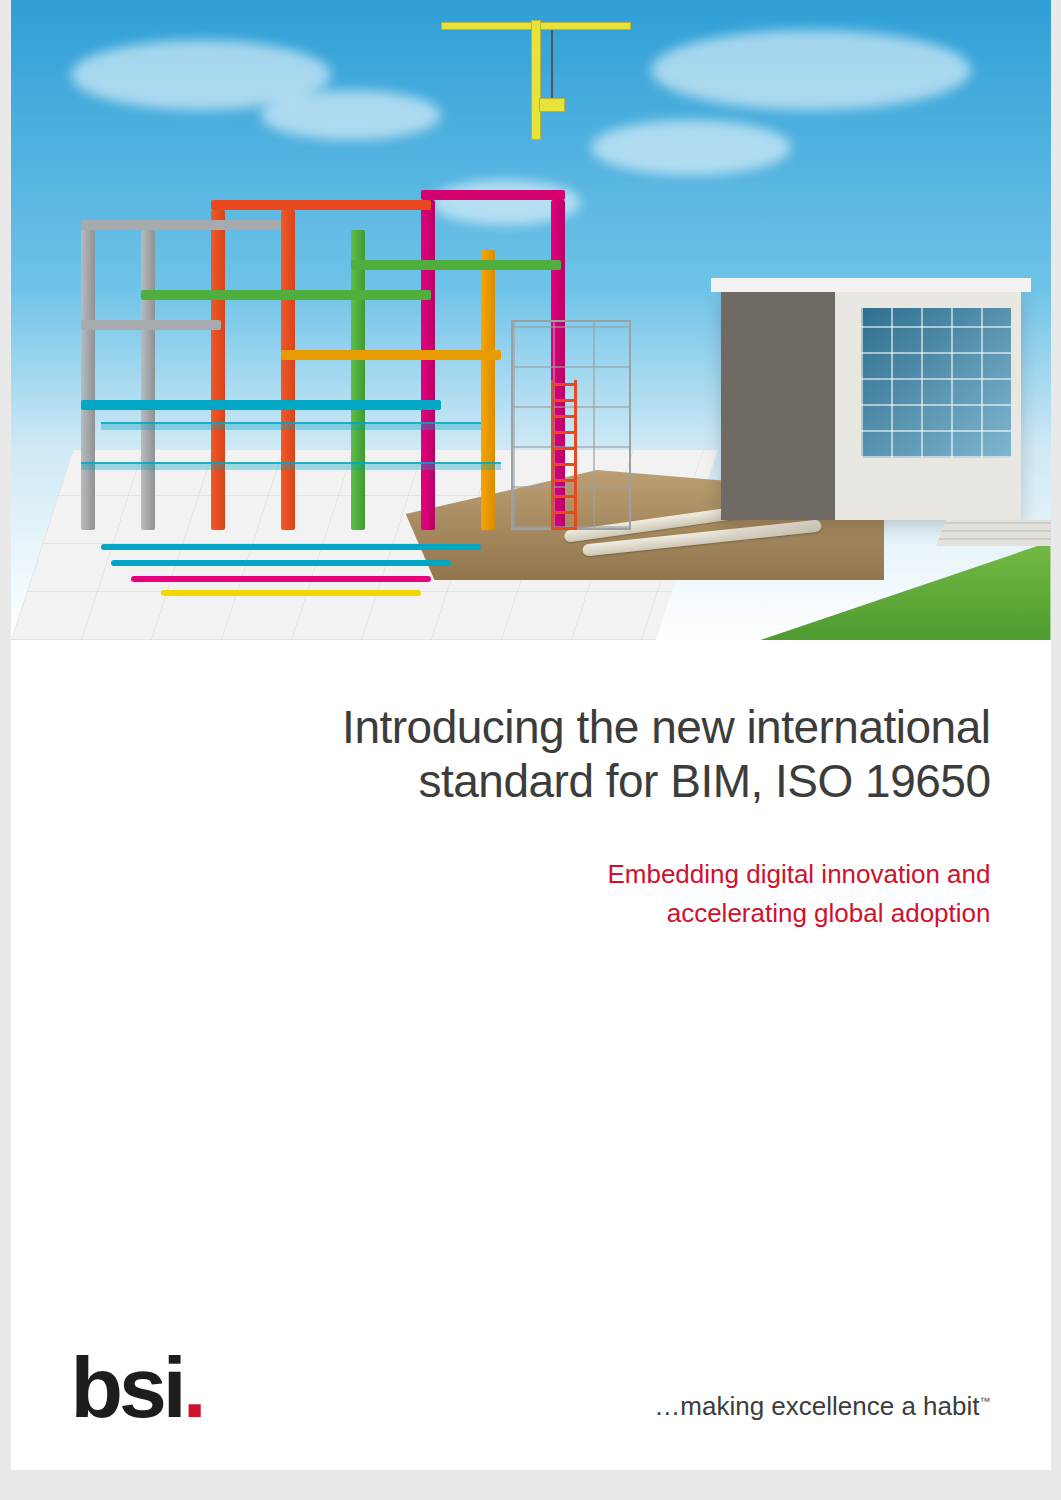Introducing the new international
standard for BIM, ISO 19650
Embedding digital innovation and
accelerating global adoption
bsi.
…making excellence a habit™